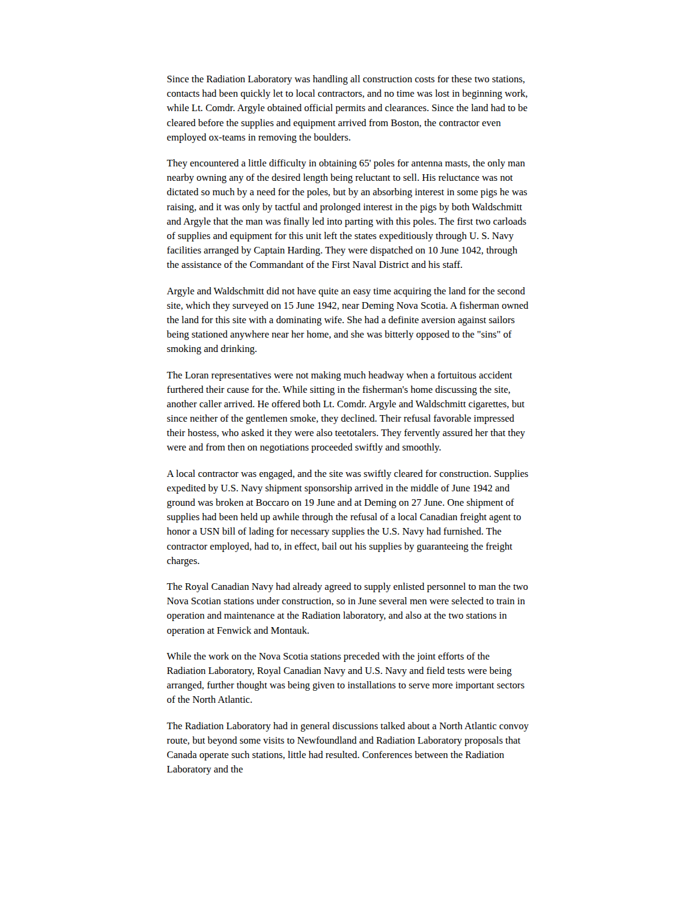Since the Radiation Laboratory was handling all construction costs for these two stations, contacts had been quickly let to local contractors, and no time was lost in beginning work, while Lt. Comdr. Argyle obtained official permits and clearances. Since the land had to be cleared before the supplies and equipment arrived from Boston, the contractor even employed ox-teams in removing the boulders.
They encountered a little difficulty in obtaining 65' poles for antenna masts, the only man nearby owning any of the desired length being reluctant to sell. His reluctance was not dictated so much by a need for the poles, but by an absorbing interest in some pigs he was raising, and it was only by tactful and prolonged interest in the pigs by both Waldschmitt and Argyle that the man was finally led into parting with this poles. The first two carloads of supplies and equipment for this unit left the states expeditiously through U. S. Navy facilities arranged by Captain Harding. They were dispatched on 10 June 1042, through the assistance of the Commandant of the First Naval District and his staff.
Argyle and Waldschmitt did not have quite an easy time acquiring the land for the second site, which they surveyed on 15 June 1942, near Deming Nova Scotia. A fisherman owned the land for this site with a dominating wife. She had a definite aversion against sailors being stationed anywhere near her home, and she was bitterly opposed to the "sins" of smoking and drinking.
The Loran representatives were not making much headway when a fortuitous accident furthered their cause for the. While sitting in the fisherman's home discussing the site, another caller arrived. He offered both Lt. Comdr. Argyle and Waldschmitt cigarettes, but since neither of the gentlemen smoke, they declined. Their refusal favorable impressed their hostess, who asked it they were also teetotalers. They fervently assured her that they were and from then on negotiations proceeded swiftly and smoothly.
A local contractor was engaged, and the site was swiftly cleared for construction. Supplies expedited by U.S. Navy shipment sponsorship arrived in the middle of June 1942 and ground was broken at Boccaro on 19 June and at Deming on 27 June. One shipment of supplies had been held up awhile through the refusal of a local Canadian freight agent to honor a USN bill of lading for necessary supplies the U.S. Navy had furnished. The contractor employed, had to, in effect, bail out his supplies by guaranteeing the freight charges.
The Royal Canadian Navy had already agreed to supply enlisted personnel to man the two Nova Scotian stations under construction, so in June several men were selected to train in operation and maintenance at the Radiation laboratory, and also at the two stations in operation at Fenwick and Montauk.
While the work on the Nova Scotia stations preceded with the joint efforts of the Radiation Laboratory, Royal Canadian Navy and U.S. Navy and field tests were being arranged, further thought was being given to installations to serve more important sectors of the North Atlantic.
The Radiation Laboratory had in general discussions talked about a North Atlantic convoy route, but beyond some visits to Newfoundland and Radiation Laboratory proposals that Canada operate such stations, little had resulted. Conferences between the Radiation Laboratory and the